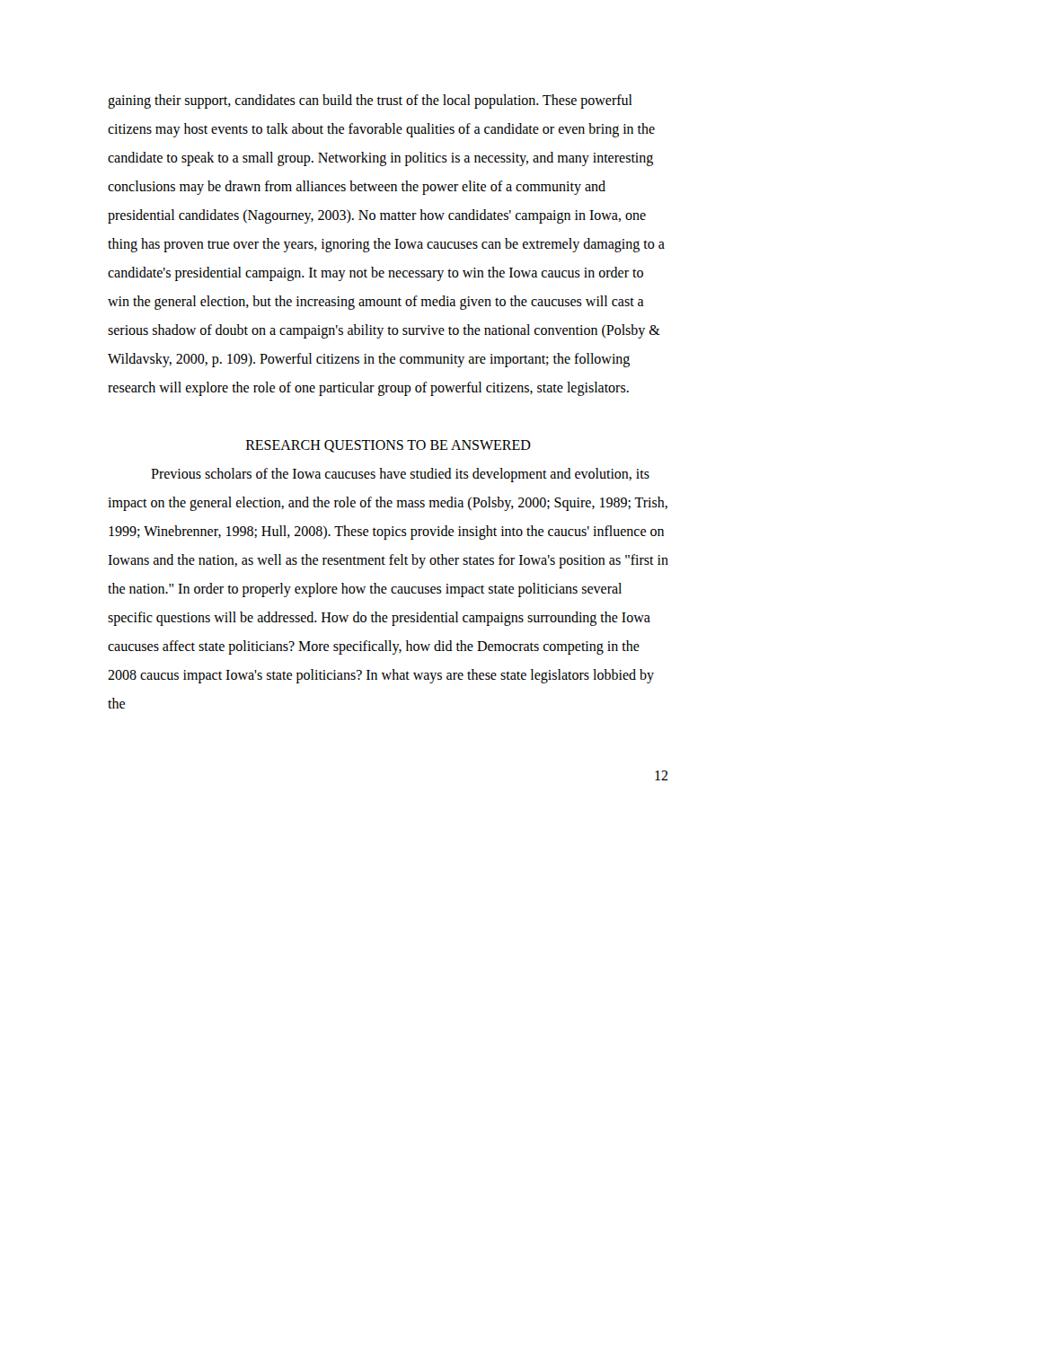gaining their support, candidates can build the trust of the local population. These powerful citizens may host events to talk about the favorable qualities of a candidate or even bring in the candidate to speak to a small group. Networking in politics is a necessity, and many interesting conclusions may be drawn from alliances between the power elite of a community and presidential candidates (Nagourney, 2003). No matter how candidates' campaign in Iowa, one thing has proven true over the years, ignoring the Iowa caucuses can be extremely damaging to a candidate's presidential campaign. It may not be necessary to win the Iowa caucus in order to win the general election, but the increasing amount of media given to the caucuses will cast a serious shadow of doubt on a campaign's ability to survive to the national convention (Polsby & Wildavsky, 2000, p. 109). Powerful citizens in the community are important; the following research will explore the role of one particular group of powerful citizens, state legislators.
Research Questions to be Answered
Previous scholars of the Iowa caucuses have studied its development and evolution, its impact on the general election, and the role of the mass media (Polsby, 2000; Squire, 1989; Trish, 1999; Winebrenner, 1998; Hull, 2008). These topics provide insight into the caucus' influence on Iowans and the nation, as well as the resentment felt by other states for Iowa's position as "first in the nation." In order to properly explore how the caucuses impact state politicians several specific questions will be addressed. How do the presidential campaigns surrounding the Iowa caucuses affect state politicians? More specifically, how did the Democrats competing in the 2008 caucus impact Iowa's state politicians? In what ways are these state legislators lobbied by the
12